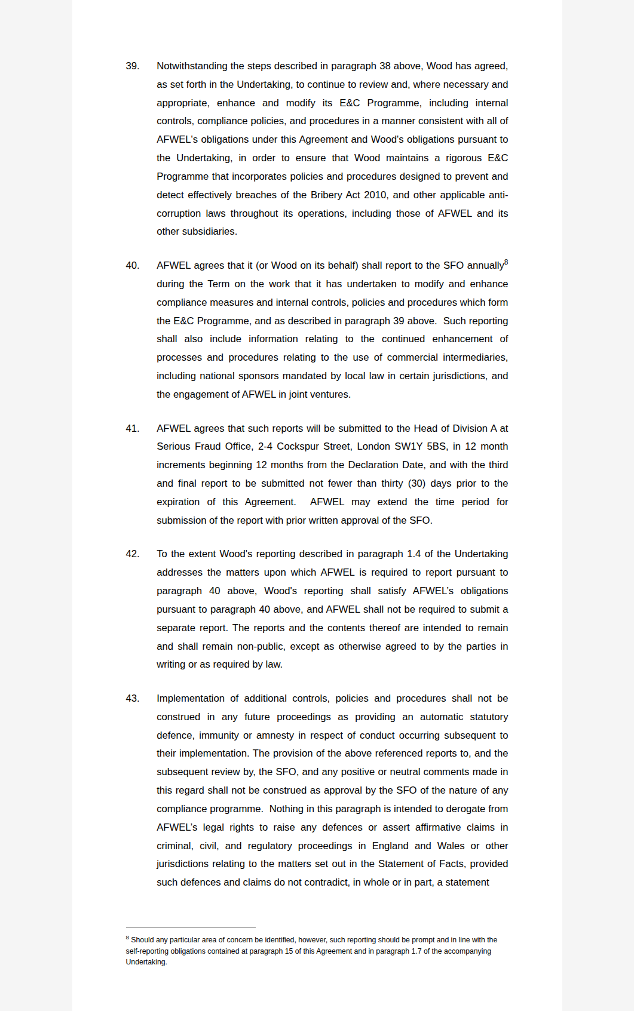39. Notwithstanding the steps described in paragraph 38 above, Wood has agreed, as set forth in the Undertaking, to continue to review and, where necessary and appropriate, enhance and modify its E&C Programme, including internal controls, compliance policies, and procedures in a manner consistent with all of AFWEL's obligations under this Agreement and Wood's obligations pursuant to the Undertaking, in order to ensure that Wood maintains a rigorous E&C Programme that incorporates policies and procedures designed to prevent and detect effectively breaches of the Bribery Act 2010, and other applicable anti-corruption laws throughout its operations, including those of AFWEL and its other subsidiaries.
40. AFWEL agrees that it (or Wood on its behalf) shall report to the SFO annually8 during the Term on the work that it has undertaken to modify and enhance compliance measures and internal controls, policies and procedures which form the E&C Programme, and as described in paragraph 39 above. Such reporting shall also include information relating to the continued enhancement of processes and procedures relating to the use of commercial intermediaries, including national sponsors mandated by local law in certain jurisdictions, and the engagement of AFWEL in joint ventures.
41. AFWEL agrees that such reports will be submitted to the Head of Division A at Serious Fraud Office, 2-4 Cockspur Street, London SW1Y 5BS, in 12 month increments beginning 12 months from the Declaration Date, and with the third and final report to be submitted not fewer than thirty (30) days prior to the expiration of this Agreement. AFWEL may extend the time period for submission of the report with prior written approval of the SFO.
42. To the extent Wood's reporting described in paragraph 1.4 of the Undertaking addresses the matters upon which AFWEL is required to report pursuant to paragraph 40 above, Wood's reporting shall satisfy AFWEL’s obligations pursuant to paragraph 40 above, and AFWEL shall not be required to submit a separate report. The reports and the contents thereof are intended to remain and shall remain non-public, except as otherwise agreed to by the parties in writing or as required by law.
43. Implementation of additional controls, policies and procedures shall not be construed in any future proceedings as providing an automatic statutory defence, immunity or amnesty in respect of conduct occurring subsequent to their implementation. The provision of the above referenced reports to, and the subsequent review by, the SFO, and any positive or neutral comments made in this regard shall not be construed as approval by the SFO of the nature of any compliance programme. Nothing in this paragraph is intended to derogate from AFWEL’s legal rights to raise any defences or assert affirmative claims in criminal, civil, and regulatory proceedings in England and Wales or other jurisdictions relating to the matters set out in the Statement of Facts, provided such defences and claims do not contradict, in whole or in part, a statement
8 Should any particular area of concern be identified, however, such reporting should be prompt and in line with the self-reporting obligations contained at paragraph 15 of this Agreement and in paragraph 1.7 of the accompanying Undertaking.